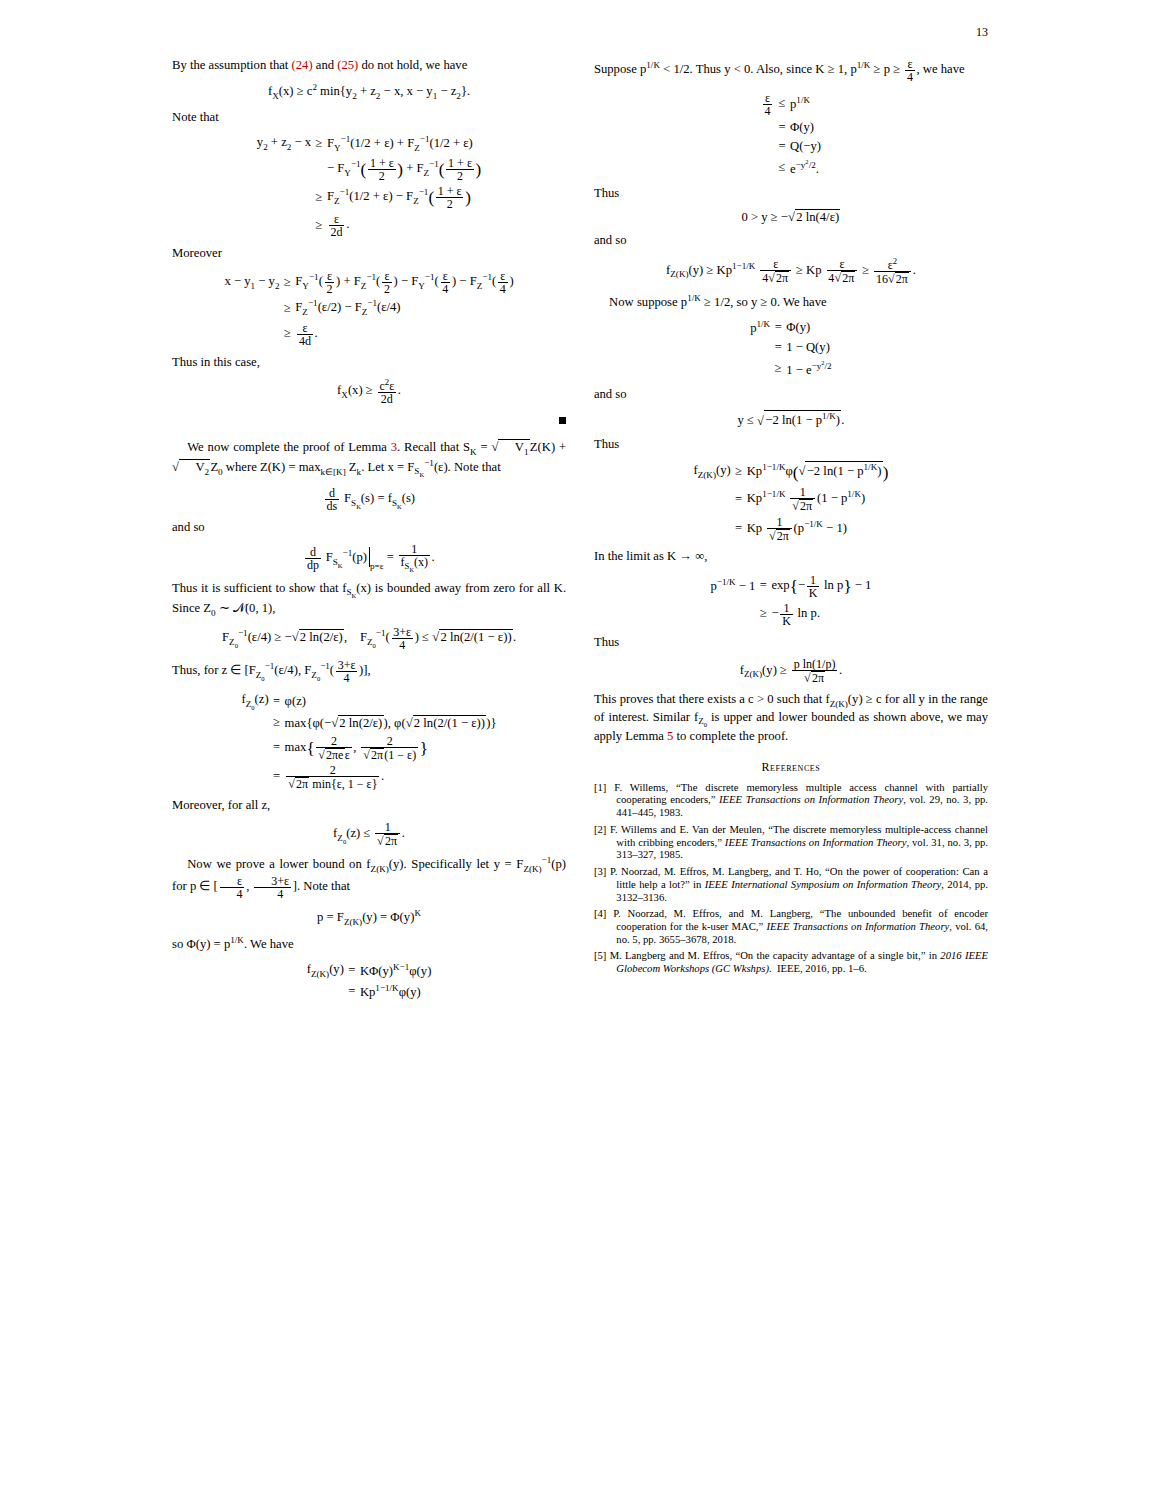13
By the assumption that (24) and (25) do not hold, we have
fX(x) ≥ c2 min{y2 + z2 − x, x − y1 − z2}.
Note that
| y 2 + z 2 − x | ≥ | F Y −1 (1/2 + ε) + F Z −1 (1/2 + ε) |
| | | − F Y −1 ( 1 + ε 2 ) + F Z −1 ( 1 + ε 2 ) |
| | ≥ | F Z −1 (1/2 + ε) − F Z −1 ( 1 + ε 2 ) |
| | ≥ | ε 2d . |
Moreover
| x − y 1 − y 2 | ≥ | F Y −1 ( ε 2 ) + F Z −1 ( ε 2 ) − F Y −1 ( ε 4 ) − F Z −1 ( ε 4 ) |
| | ≥ | F Z −1 (ε/2) − F Z −1 (ε/4) |
| | ≥ | ε 4d . |
Thus in this case,
fX(x) ≥ c2ε 2d.
We now complete the proof of Lemma 3. Recall that SK = V1 Z(K) + V2 Z0 where Z(K) = maxk∈[K] Zk. Let x = FSK−1(ε). Note that
dds FSK(s) = fSK(s)
and so
ddp FSK−1(p)p=ε = 1 fSK(x).
Thus it is sufficient to show that fSK(x) is bounded away from zero for all K. Since Z0 ∼ 𝒩(0, 1),
FZ0−1(ε/4) ≥ − 2 ln(2/ε), FZ0−1(3+ε 4) ≤ 2 ln(2/(1 − ε)).
Thus, for z ∈ [FZ0−1(ε/4), FZ0−1(3+ε 4)],
| f Z 0 (z) | = | φ(z) |
| | ≥ | max{φ(− 2 ln(2/ε) ), φ( 2 ln(2/(1 − ε)) )} |
| | = | max { 2 2πe ε , 2 2π (1 − ε) } |
| | = | 2 2π min{ε, 1 − ε} . |
Moreover, for all z,
fZ0(z) ≤ 1 2π.
Now we prove a lower bound on fZ(K)(y). Specifically let y = FZ(K)−1(p) for p ∈ [ε 4, 3+ε 4]. Note that
p = FZ(K)(y) = Φ(y)K
so Φ(y) = p1/K. We have
| f Z(K) (y) | = | KΦ(y) K−1 φ(y) |
| | = | Kp 1−1/K φ(y) |
Suppose p1/K < 1/2. Thus y < 0. Also, since K ≥ 1, p1/K ≥ p ≥ ε 4, we have
| ε 4 | ≤ | p 1/K |
| | = | Φ(y) |
| | = | Q(−y) |
| | ≤ | e −y 2 /2 . |
Thus
0 > y ≥ − 2 ln(4/ε)
and so
fZ(K)(y) ≥ Kp1−1/K ε 4 2π ≥ Kp ε 4 2π ≥ ε216 2π.
Now suppose p1/K ≥ 1/2, so y ≥ 0. We have
| p 1/K | = | Φ(y) |
| | = | 1 − Q(y) |
| | ≥ | 1 − e −y 2 /2 |
and so
y ≤ −2 ln(1 − p1/K).
Thus
| f Z(K) (y) | ≥ | Kp 1−1/K φ ( −2 ln(1 − p 1/K ) ) |
| | = | Kp 1−1/K 1 2π (1 − p 1/K ) |
| | = | Kp 1 2π (p −1/K − 1) |
In the limit as K → ∞,
| p −1/K − 1 | = | exp { − 1 K ln p } − 1 |
| | ≥ | − 1 K ln p. |
Thus
fZ(K)(y) ≥ p ln(1/p) 2π.
This proves that there exists a c > 0 such that fZ(K)(y) ≥ c for all y in the range of interest. Similar fZ0 is upper and lower bounded as shown above, we may apply Lemma 5 to complete the proof.
References
F. Willems, “The discrete memoryless multiple access channel with partially cooperating encoders,” IEEE Transactions on Information Theory, vol. 29, no. 3, pp. 441–445, 1983.
F. Willems and E. Van der Meulen, “The discrete memoryless multiple-access channel with cribbing encoders,” IEEE Transactions on Information Theory, vol. 31, no. 3, pp. 313–327, 1985.
P. Noorzad, M. Effros, M. Langberg, and T. Ho, “On the power of cooperation: Can a little help a lot?” in IEEE International Symposium on Information Theory, 2014, pp. 3132–3136.
P. Noorzad, M. Effros, and M. Langberg, “The unbounded benefit of encoder cooperation for the k-user MAC,” IEEE Transactions on Information Theory, vol. 64, no. 5, pp. 3655–3678, 2018.
M. Langberg and M. Effros, “On the capacity advantage of a single bit,” in 2016 IEEE Globecom Workshops (GC Wkshps). IEEE, 2016, pp. 1–6.